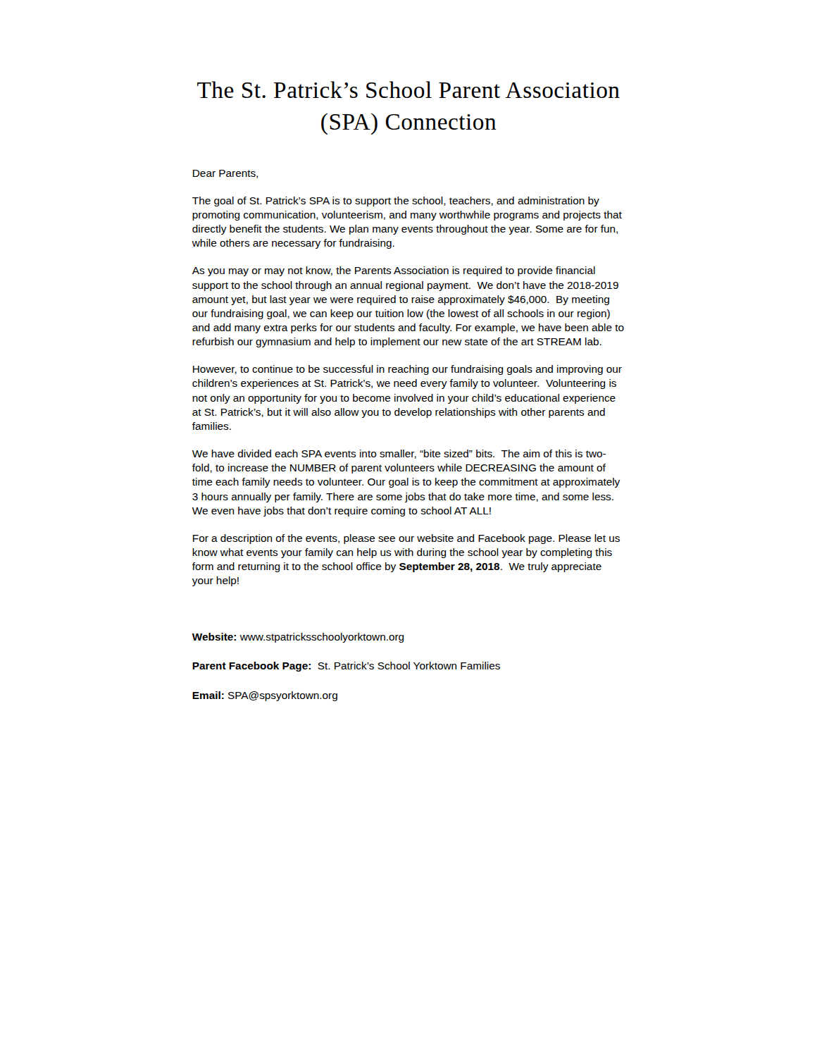The St. Patrick’s School Parent Association
(SPA) Connection
Dear Parents,
The goal of St. Patrick’s SPA is to support the school, teachers, and administration by promoting communication, volunteerism, and many worthwhile programs and projects that directly benefit the students. We plan many events throughout the year. Some are for fun, while others are necessary for fundraising.
As you may or may not know, the Parents Association is required to provide financial support to the school through an annual regional payment. We don’t have the 2018-2019 amount yet, but last year we were required to raise approximately $46,000. By meeting our fundraising goal, we can keep our tuition low (the lowest of all schools in our region) and add many extra perks for our students and faculty. For example, we have been able to refurbish our gymnasium and help to implement our new state of the art STREAM lab.
However, to continue to be successful in reaching our fundraising goals and improving our children’s experiences at St. Patrick’s, we need every family to volunteer. Volunteering is not only an opportunity for you to become involved in your child’s educational experience at St. Patrick’s, but it will also allow you to develop relationships with other parents and families.
We have divided each SPA events into smaller, “bite sized” bits. The aim of this is two-fold, to increase the NUMBER of parent volunteers while DECREASING the amount of time each family needs to volunteer. Our goal is to keep the commitment at approximately 3 hours annually per family. There are some jobs that do take more time, and some less. We even have jobs that don’t require coming to school AT ALL!
For a description of the events, please see our website and Facebook page. Please let us know what events your family can help us with during the school year by completing this form and returning it to the school office by September 28, 2018. We truly appreciate your help!
Website: www.stpatricksschoolyorktown.org
Parent Facebook Page: St. Patrick’s School Yorktown Families
Email: SPA@spsyorktown.org